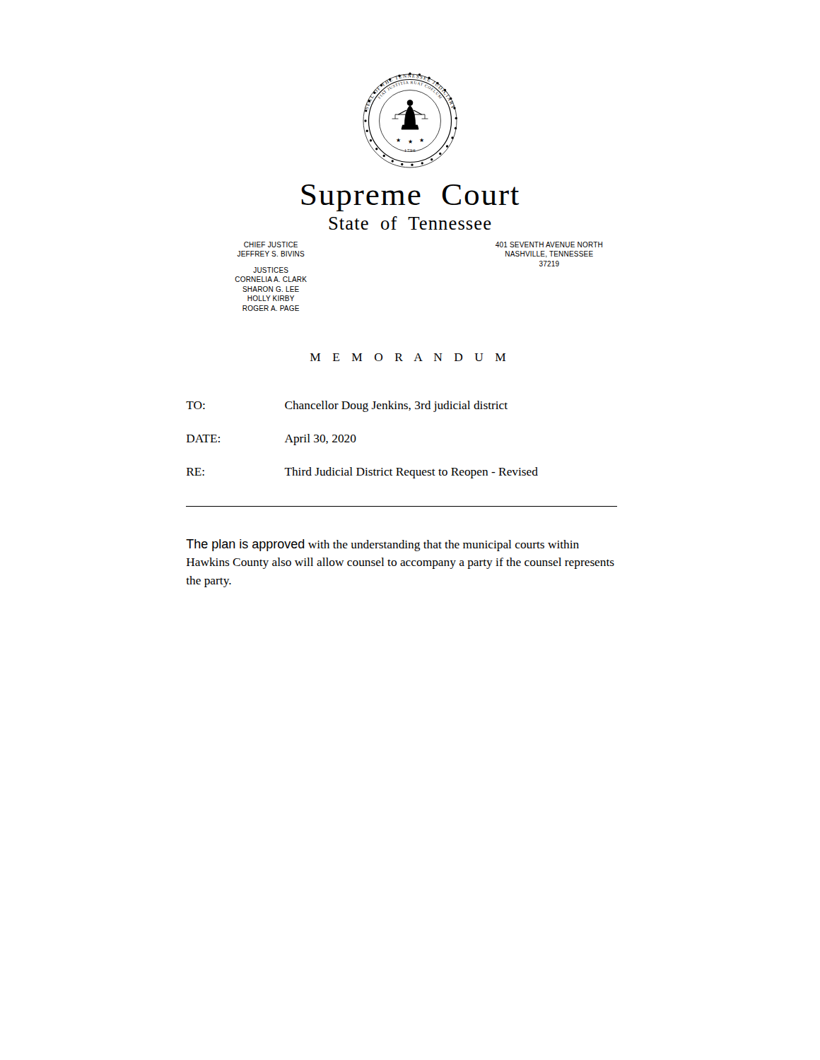SEAL OF THE TENNESSEE JUDICIARY FIAT JUSTITIA RUAT COELUM ★ ★ ★ 1796
Supreme Court
State of Tennessee
CHIEF JUSTICE
JEFFREY S. BIVINS
JUSTICES
CORNELIA A. CLARK
SHARON G. LEE
HOLLY KIRBY
ROGER A. PAGE
401 SEVENTH AVENUE NORTH
NASHVILLE, TENNESSEE
37219
M E M O R A N D U M
| TO: | Chancellor Doug Jenkins, 3rd judicial district |
| DATE: | April 30, 2020 |
| RE: | Third Judicial District Request to Reopen - Revised |
The plan is approved with the understanding that the municipal courts within Hawkins County also will allow counsel to accompany a party if the counsel represents the party.